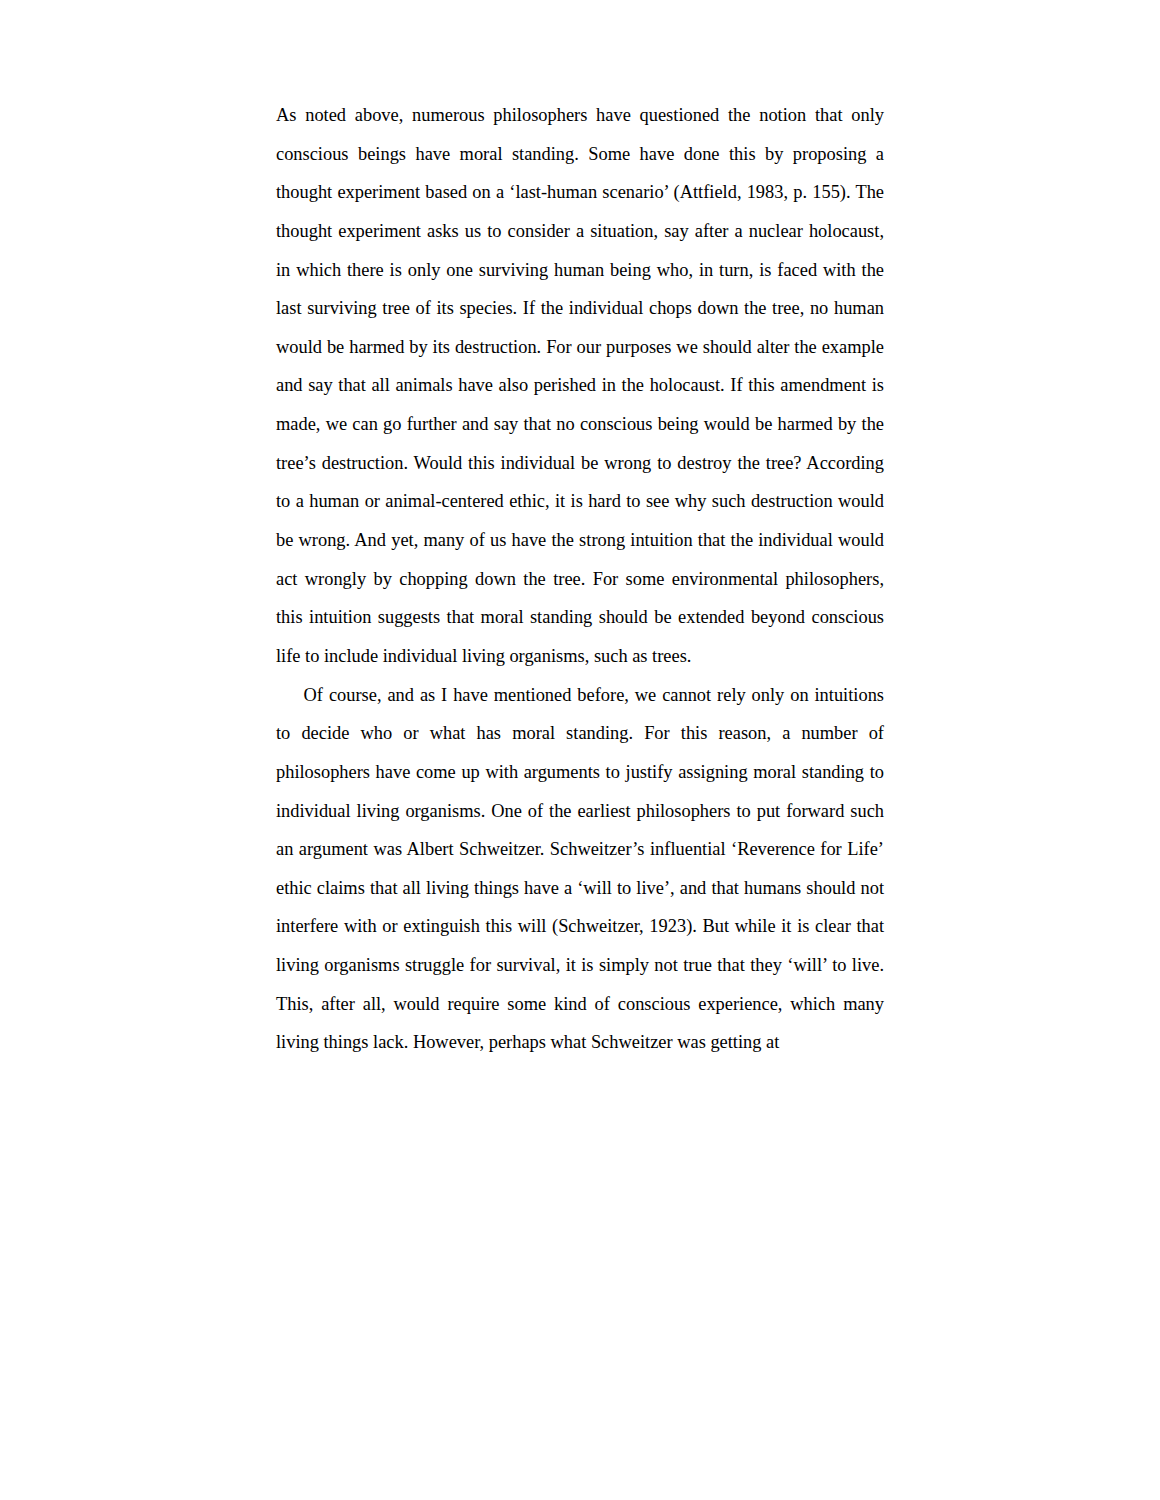As noted above, numerous philosophers have questioned the notion that only conscious beings have moral standing. Some have done this by proposing a thought experiment based on a ‘last-human scenario’ (Attfield, 1983, p. 155). The thought experiment asks us to consider a situation, say after a nuclear holocaust, in which there is only one surviving human being who, in turn, is faced with the last surviving tree of its species. If the individual chops down the tree, no human would be harmed by its destruction. For our purposes we should alter the example and say that all animals have also perished in the holocaust. If this amendment is made, we can go further and say that no conscious being would be harmed by the tree’s destruction. Would this individual be wrong to destroy the tree? According to a human or animal-centered ethic, it is hard to see why such destruction would be wrong. And yet, many of us have the strong intuition that the individual would act wrongly by chopping down the tree. For some environmental philosophers, this intuition suggests that moral standing should be extended beyond conscious life to include individual living organisms, such as trees.
Of course, and as I have mentioned before, we cannot rely only on intuitions to decide who or what has moral standing. For this reason, a number of philosophers have come up with arguments to justify assigning moral standing to individual living organisms. One of the earliest philosophers to put forward such an argument was Albert Schweitzer. Schweitzer’s influential ‘Reverence for Life’ ethic claims that all living things have a ‘will to live’, and that humans should not interfere with or extinguish this will (Schweitzer, 1923). But while it is clear that living organisms struggle for survival, it is simply not true that they ‘will’ to live. This, after all, would require some kind of conscious experience, which many living things lack. However, perhaps what Schweitzer was getting at